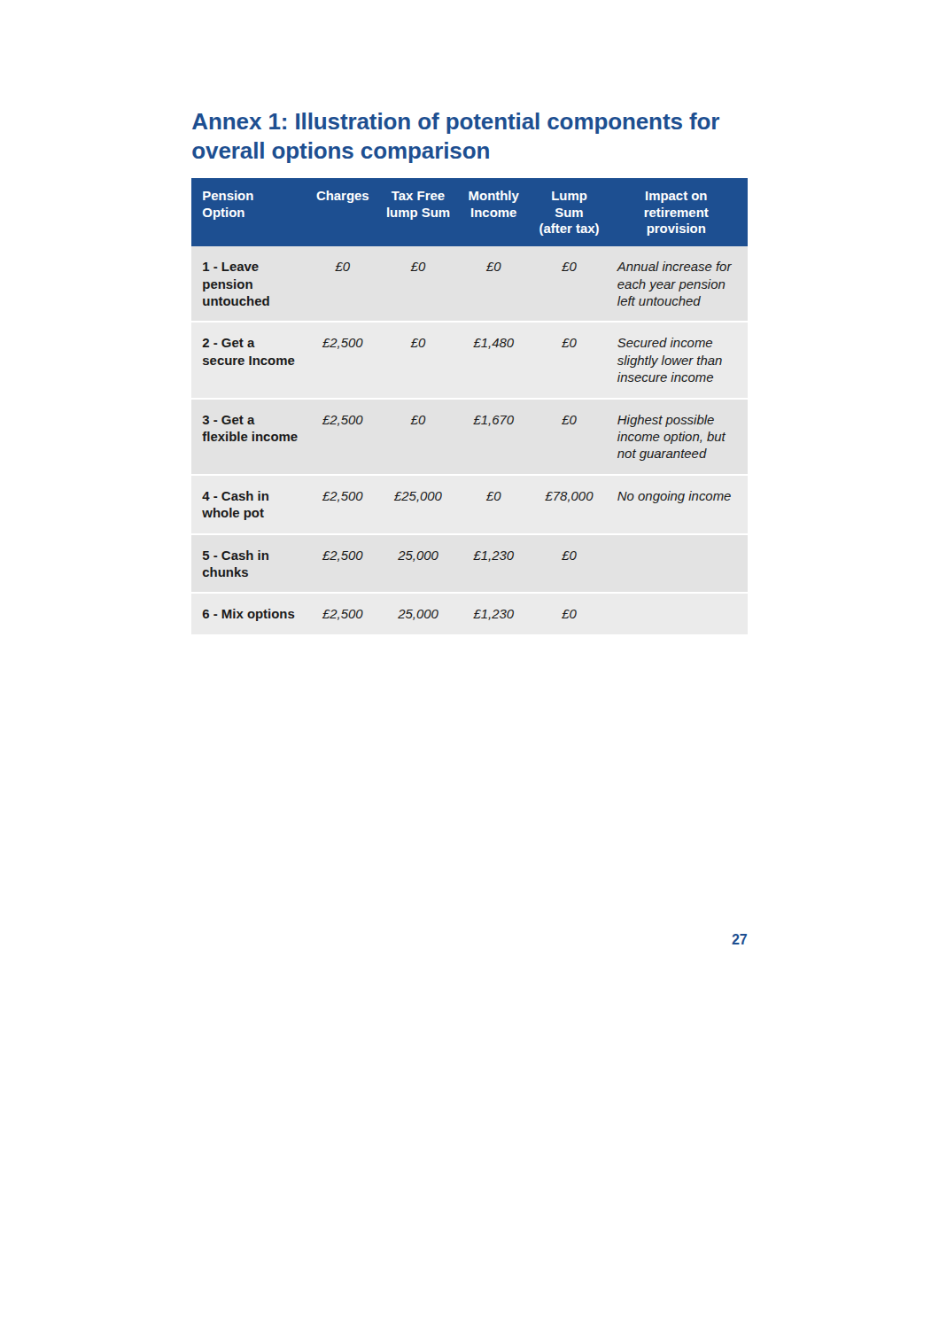Annex 1: Illustration of potential components for overall options comparison
| Pension Option | Charges | Tax Free lump Sum | Monthly Income | Lump Sum (after tax) | Impact on retirement provision |
| --- | --- | --- | --- | --- | --- |
| 1 - Leave pension untouched | £0 | £0 | £0 | £0 | Annual increase for each year pension left untouched |
| 2 - Get a secure Income | £2,500 | £0 | £1,480 | £0 | Secured income slightly lower than insecure income |
| 3 - Get a flexible income | £2,500 | £0 | £1,670 | £0 | Highest possible income option, but not guaranteed |
| 4 - Cash in whole pot | £2,500 | £25,000 | £0 | £78,000 | No ongoing income |
| 5 - Cash in chunks | £2,500 | 25,000 | £1,230 | £0 | |
| 6 - Mix options | £2,500 | 25,000 | £1,230 | £0 | |
27